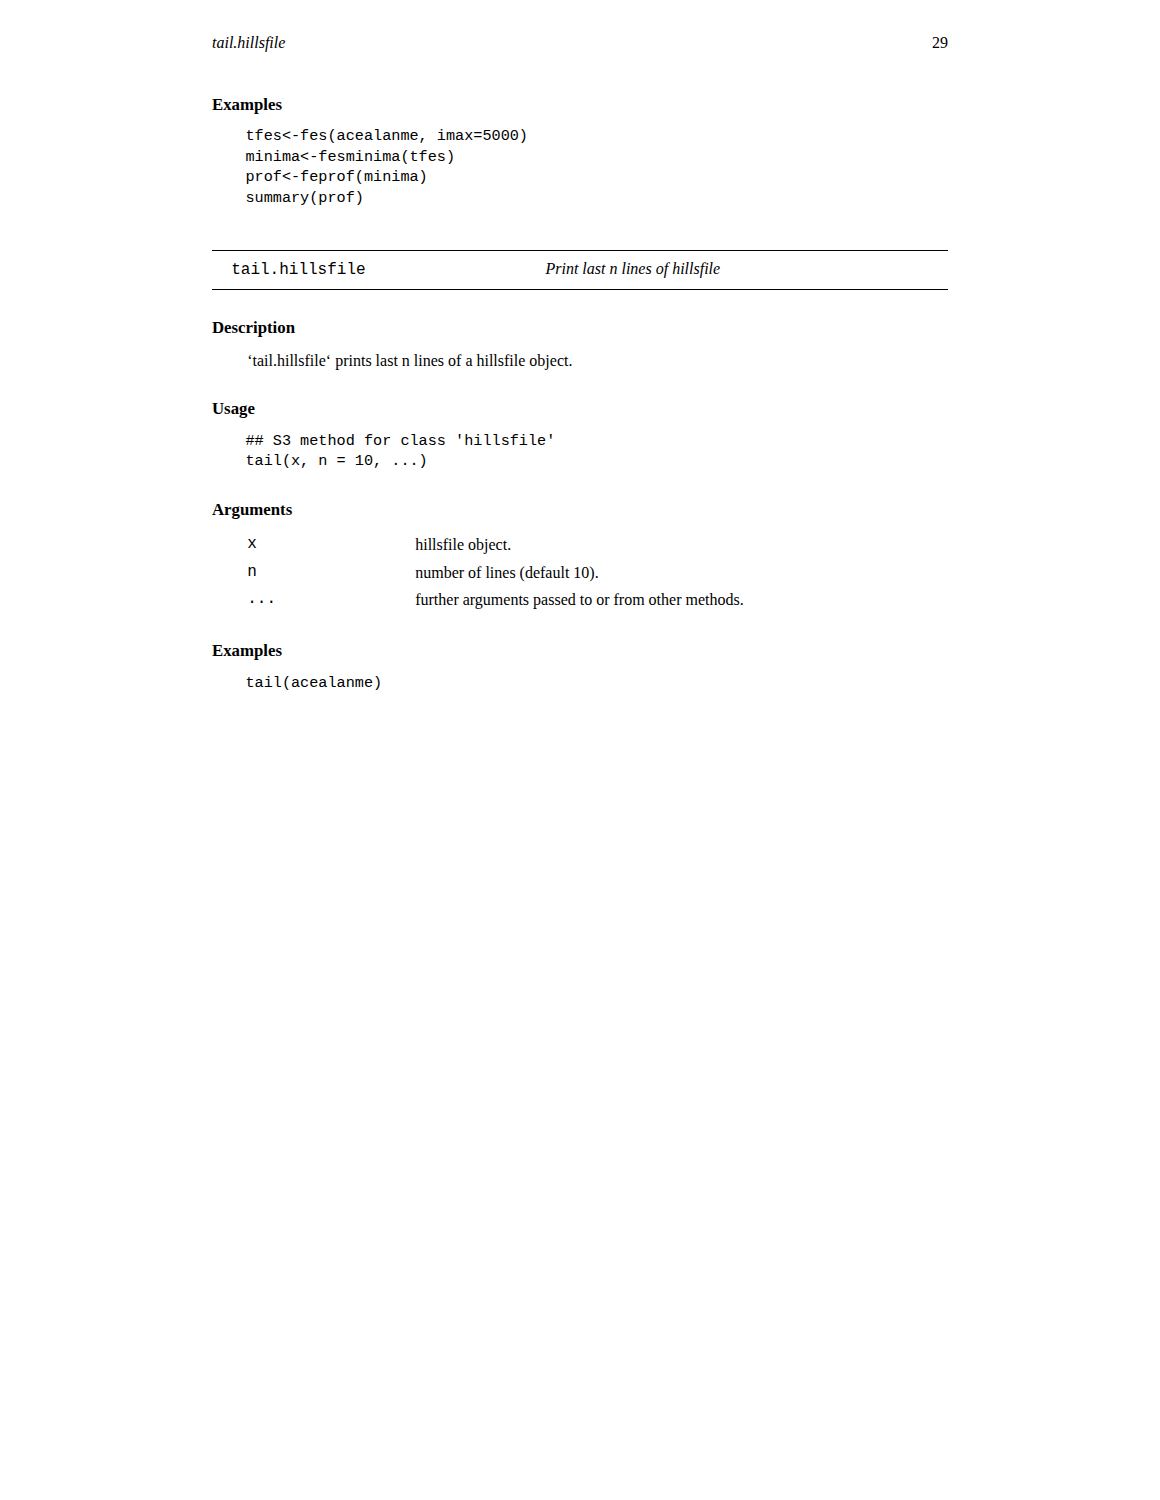tail.hillsfile 29
Examples
tfes<-fes(acealanme, imax=5000)
minima<-fesminima(tfes)
prof<-feprof(minima)
summary(prof)
tail.hillsfile Print last n lines of hillsfile
Description
‘tail.hillsfile‘ prints last n lines of a hillsfile object.
Usage
## S3 method for class 'hillsfile'
tail(x, n = 10, ...)
Arguments
| x | hillsfile object. |
| n | number of lines (default 10). |
| ... | further arguments passed to or from other methods. |
Examples
tail(acealanme)